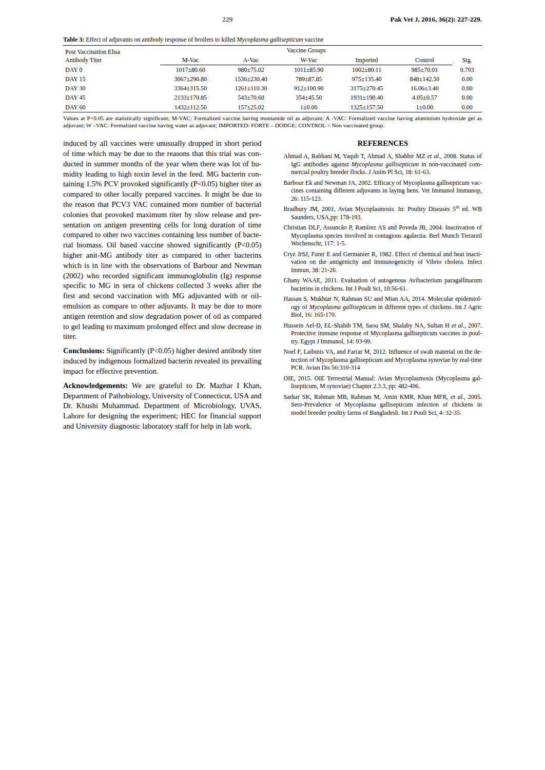229 Pak Vet J, 2016, 36(2): 227-229.
Table 3: Effect of adjuvants on antibody response of broilers to killed Mycoplasma gallisepticum vaccine
| Post Vaccination Elisa Antibody Titer | Vaccine Groups | Sig. |
| --- | --- | --- |
| M-Vac | A-Vac | W-Vac | Imported | Control |
| DAY 0 | 1017±80.60 | 980±75.02 | 1011±85.90 | 1002±80.11 | 985±70.01 | 0.793 |
| DAY 15 | 3067±290.80 | 1536±230.40 | 789±87.85 | 975±135.40 | 848±142.50 | 0.00 |
| DAY 30 | 3364±315.50 | 1261±110.30 | 912±100.90 | 3175±270.45 | 16.06±3.40 | 0.00 |
| DAY 45 | 2133±170.85 | 543±70.60 | 354±45.50 | 1931±190.40 | 4.05±0.57 | 0.00 |
| DAY 60 | 1432±112.50 | 157±25.02 | 1±0.00 | 1325±157.50 | 1±0.00 | 0.00 |
Values at P<0.05 are statistically significant; M-VAC: Formalized vaccine having montanide oil as adjuvant; A -VAC: Formalized vaccine having aluminium hydroxide gel as adjuvant; W –VAC: Formalized vaccine having water as adjuvant; IMPORTED: FORTE – DODGE; CONTROL = Non vaccinated group.
induced by all vaccines were unusually dropped in short period of time which may be due to the reasons that this trial was conducted in summer months of the year when there was lot of humidity leading to high toxin level in the feed. MG bacterin containing 1.5% PCV provoked significantly (P<0.05) higher titer as compared to other locally prepared vaccines. It might be due to the reason that PCV3 VAC contained more number of bacterial colonies that provoked maximum titer by slow release and presentation on antigen presenting cells for long duration of time compared to other two vaccines containing less number of bacterial biomass. Oil based vaccine showed significantly (P<0.05) higher anit-MG antibody titer as compared to other bacterins which is in line with the observations of Barbour and Newman (2002) who recorded significant immunoglobulin (Ig) response specific to MG in sera of chickens collected 3 weeks after the first and second vaccination with MG adjuvanted with or oil-emulsion as compare to other adjuvants. It may be due to more antigen retention and slow degradation power of oil as compared to gel leading to maximum prolonged effect and slow decrease in titer.
Conclusions: Significantly (P<0.05) higher desired antibody titer induced by indigenous formalized bacterin revealed its prevailing impact for effective prevention.
Acknowledgements: We are grateful to Dr. Mazhar I Khan, Department of Pathobiology, University of Connecticut, USA and Dr. Khushi Muhammad. Department of Microbiology, UVAS, Lahore for designing the experiment; HEC for financial support and University diagnostic laboratory staff for help in lab work.
REFERENCES
Ahmad A, Rabbani M, Yaqub T, Ahmad A, Shabbir MZ et al., 2008. Status of IgG antibodies against Mycoplasma gallisepticum in non-vaccinated commercial poultry breeder flocks. J Anim Pl Sci, 18: 61-63.
Barbour Ek and Newman JA, 2002. Efficacy of Mycoplasma gallisepticum vaccines containing different adjuvants in laying hens. Vet Immunol Immunop, 26: 115-123.
Bradbury JM, 2001, Avian Mycoplasmosis. In: Poultry Diseases 5th ed. WB Saunders, USA,pp: 178-193.
Christian DLF, Assuncão P, Ramírez AS and Poveda JB, 2004. Inactivation of Mycoplasma species involved in contagious agalactia. Berl Munch Tierarztl Wochenschr, 117: 1-5.
Cryz JrSJ, Furer E and Germanier R, 1982. Effect of chemical and heat inactivation on the antigenicity and immunogenicity of Vibrio cholera. Infect Immun, 38: 21-26.
Ghany WAAE, 2011. Evaluation of autogenous Avibacterium paragallinarum bacterins in chickens. Int J Poult Sci, 10:56-61.
Hassan S, Mukhtar N, Rahman SU and Mian AA, 2014. Molecular epidemiology of Mycoplasma gallisepticum in different types of chickens. Int J Agric Biol, 16: 165-170.
Hussein Ael-D, EL-Shahib TM, Saou SM, Shalaby NA, Sultan H et al., 2007. Protective immune response of Mycoplasma gallisepticum vaccines in poultry. Egypt J Immunol, 14: 93-99.
Noel F, Laibinis VA, and Farrar M, 2012. Influence of swab material on the detection of Mycoplasma gallisepticum and Mycoplasma synoviae by real-time PCR. Avian Dis 56:310-314
OIE, 2015. OIE Terrestrial Manual: Avian Mycoplasmosis (Mycoplasma gallisepticum, M synoviae) Chapter 2.3.3, pp: 482-496.
Sarkar SK, Rahman MB, Rahman M, Amin KMR, Khan MFR, et al., 2005. Sero-Prevalence of Mycoplasma gallisepticum infection of chickens in model breeder poultry farms of Bangladesh. Int J Poult Sci, 4: 32-35.